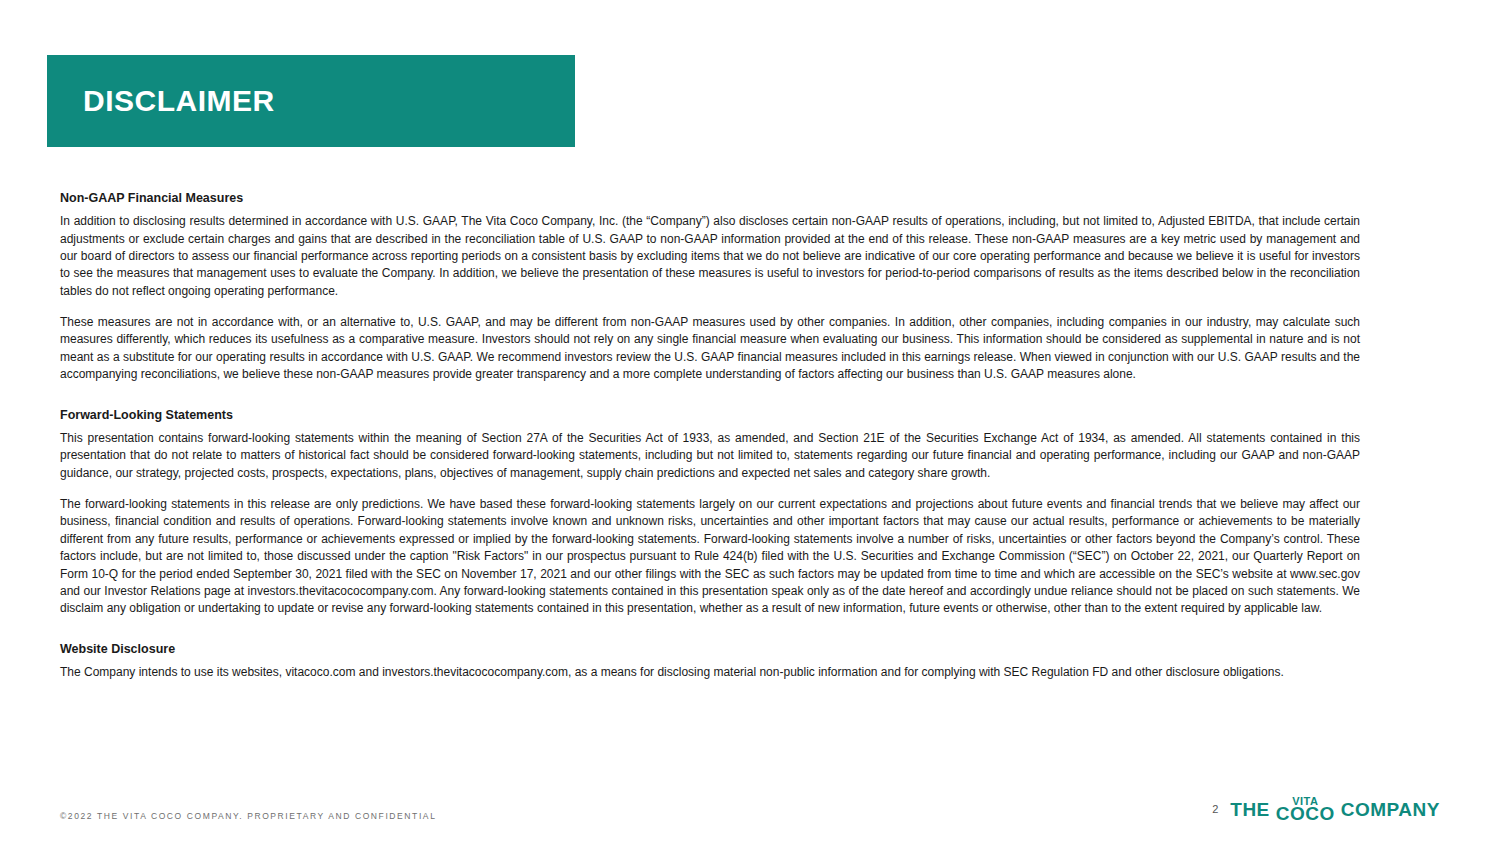DISCLAIMER
Non-GAAP Financial Measures
In addition to disclosing results determined in accordance with U.S. GAAP, The Vita Coco Company, Inc. (the “Company”) also discloses certain non-GAAP results of operations, including, but not limited to, Adjusted EBITDA, that include certain adjustments or exclude certain charges and gains that are described in the reconciliation table of U.S. GAAP to non-GAAP information provided at the end of this release. These non-GAAP measures are a key metric used by management and our board of directors to assess our financial performance across reporting periods on a consistent basis by excluding items that we do not believe are indicative of our core operating performance and because we believe it is useful for investors to see the measures that management uses to evaluate the Company. In addition, we believe the presentation of these measures is useful to investors for period-to-period comparisons of results as the items described below in the reconciliation tables do not reflect ongoing operating performance.
These measures are not in accordance with, or an alternative to, U.S. GAAP, and may be different from non-GAAP measures used by other companies. In addition, other companies, including companies in our industry, may calculate such measures differently, which reduces its usefulness as a comparative measure. Investors should not rely on any single financial measure when evaluating our business. This information should be considered as supplemental in nature and is not meant as a substitute for our operating results in accordance with U.S. GAAP. We recommend investors review the U.S. GAAP financial measures included in this earnings release. When viewed in conjunction with our U.S. GAAP results and the accompanying reconciliations, we believe these non-GAAP measures provide greater transparency and a more complete understanding of factors affecting our business than U.S. GAAP measures alone.
Forward-Looking Statements
This presentation contains forward-looking statements within the meaning of Section 27A of the Securities Act of 1933, as amended, and Section 21E of the Securities Exchange Act of 1934, as amended. All statements contained in this presentation that do not relate to matters of historical fact should be considered forward-looking statements, including but not limited to, statements regarding our future financial and operating performance, including our GAAP and non-GAAP guidance, our strategy, projected costs, prospects, expectations, plans, objectives of management, supply chain predictions and expected net sales and category share growth.
The forward-looking statements in this release are only predictions. We have based these forward-looking statements largely on our current expectations and projections about future events and financial trends that we believe may affect our business, financial condition and results of operations. Forward-looking statements involve known and unknown risks, uncertainties and other important factors that may cause our actual results, performance or achievements to be materially different from any future results, performance or achievements expressed or implied by the forward-looking statements. Forward-looking statements involve a number of risks, uncertainties or other factors beyond the Company’s control. These factors include, but are not limited to, those discussed under the caption "Risk Factors" in our prospectus pursuant to Rule 424(b) filed with the U.S. Securities and Exchange Commission (“SEC”) on October 22, 2021, our Quarterly Report on Form 10-Q for the period ended September 30, 2021 filed with the SEC on November 17, 2021 and our other filings with the SEC as such factors may be updated from time to time and which are accessible on the SEC’s website at www.sec.gov and our Investor Relations page at investors.thevitacococompany.com. Any forward-looking statements contained in this presentation speak only as of the date hereof and accordingly undue reliance should not be placed on such statements. We disclaim any obligation or undertaking to update or revise any forward-looking statements contained in this presentation, whether as a result of new information, future events or otherwise, other than to the extent required by applicable law.
Website Disclosure
The Company intends to use its websites, vitacoco.com and investors.thevitacococompany.com, as a means for disclosing material non-public information and for complying with SEC Regulation FD and other disclosure obligations.
©2022 The Vita Coco Company. Proprietary and Confidential
2 THE VITA COCO COMPANY